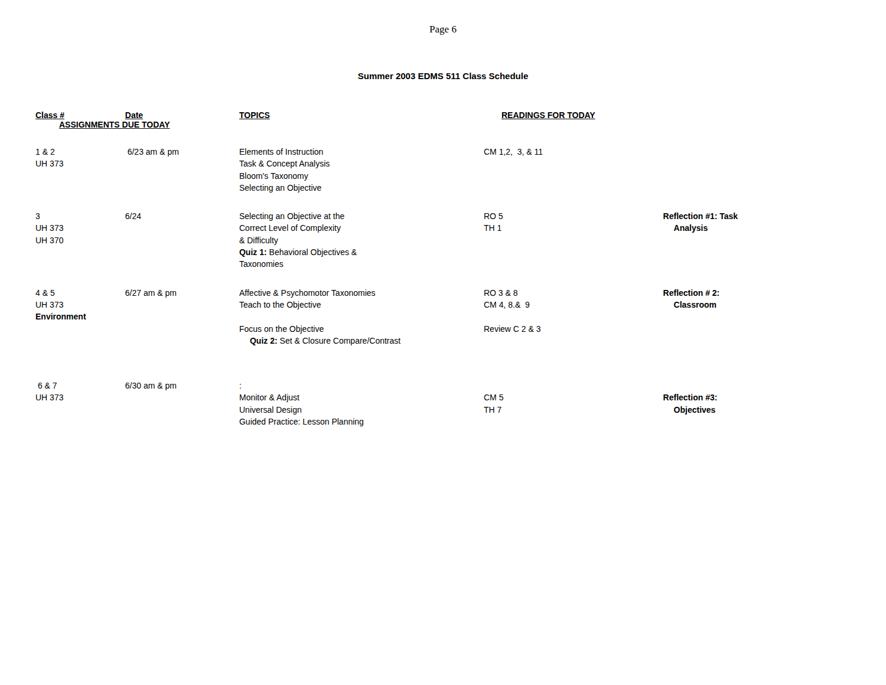Page 6
Summer 2003 EDMS 511 Class Schedule
| Class # | Date | TOPICS | READINGS FOR TODAY | |
| --- | --- | --- | --- | --- |
| ASSIGNMENTS DUE TODAY |
| 1 & 2 UH 373 | 6/23 am & pm | Elements of Instruction Task & Concept Analysis Bloom's Taxonomy Selecting an Objective | CM 1,2, 3, & 11 | |
| 3 UH 373 UH 370 | 6/24 | Selecting an Objective at the Correct Level of Complexity & Difficulty Quiz 1: Behavioral Objectives & Taxonomies | RO 5 TH 1 | Reflection #1: Task Analysis |
| 4 & 5 UH 373 Environment | 6/27 am & pm | Affective & Psychomotor Taxonomies Teach to the Objective Focus on the Objective Quiz 2: Set & Closure Compare/Contrast | RO 3 & 8 CM 4, 8.& 9 Review C 2 & 3 | Reflection # 2: Classroom |
| 6 & 7 UH 373 | 6/30 am & pm | : Monitor & Adjust Universal Design Guided Practice: Lesson Planning | CM 5 TH 7 | Reflection #3: Objectives |